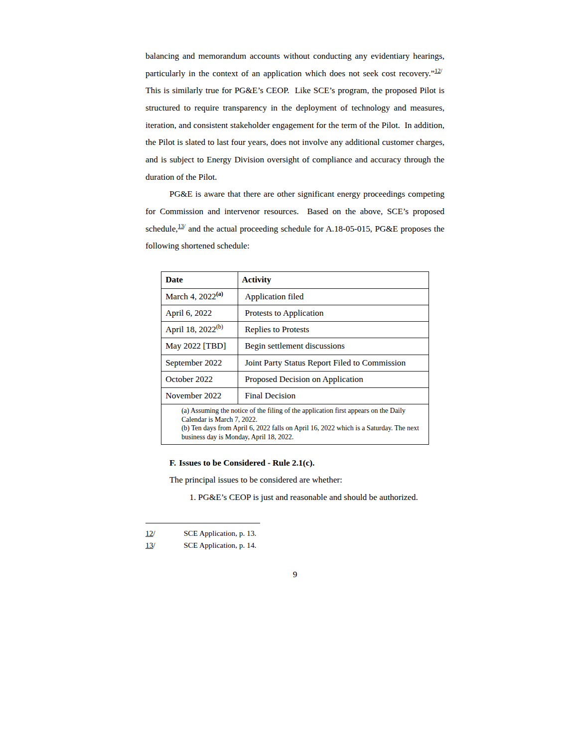balancing and memorandum accounts without conducting any evidentiary hearings, particularly in the context of an application which does not seek cost recovery.”12/ This is similarly true for PG&E’s CEOP. Like SCE’s program, the proposed Pilot is structured to require transparency in the deployment of technology and measures, iteration, and consistent stakeholder engagement for the term of the Pilot. In addition, the Pilot is slated to last four years, does not involve any additional customer charges, and is subject to Energy Division oversight of compliance and accuracy through the duration of the Pilot.
PG&E is aware that there are other significant energy proceedings competing for Commission and intervenor resources. Based on the above, SCE’s proposed schedule,13/ and the actual proceeding schedule for A.18-05-015, PG&E proposes the following shortened schedule:
| Date | Activity |
| March 4, 2022 (a) | Application filed |
| April 6, 2022 | Protests to Application |
| April 18, 2022 (b) | Replies to Protests |
| May 2022 [TBD] | Begin settlement discussions |
| September 2022 | Joint Party Status Report Filed to Commission |
| October 2022 | Proposed Decision on Application |
| November 2022 | Final Decision |
(a) Assuming the notice of the filing of the application first appears on the Daily Calendar is March 7, 2022.
(b) Ten days from April 6, 2022 falls on April 16, 2022 which is a Saturday. The next business day is Monday, April 18, 2022.
F. Issues to be Considered - Rule 2.1(c).
The principal issues to be considered are whether:
PG&E’s CEOP is just and reasonable and should be authorized.
12/ SCE Application, p. 13.
13/ SCE Application, p. 14.
9